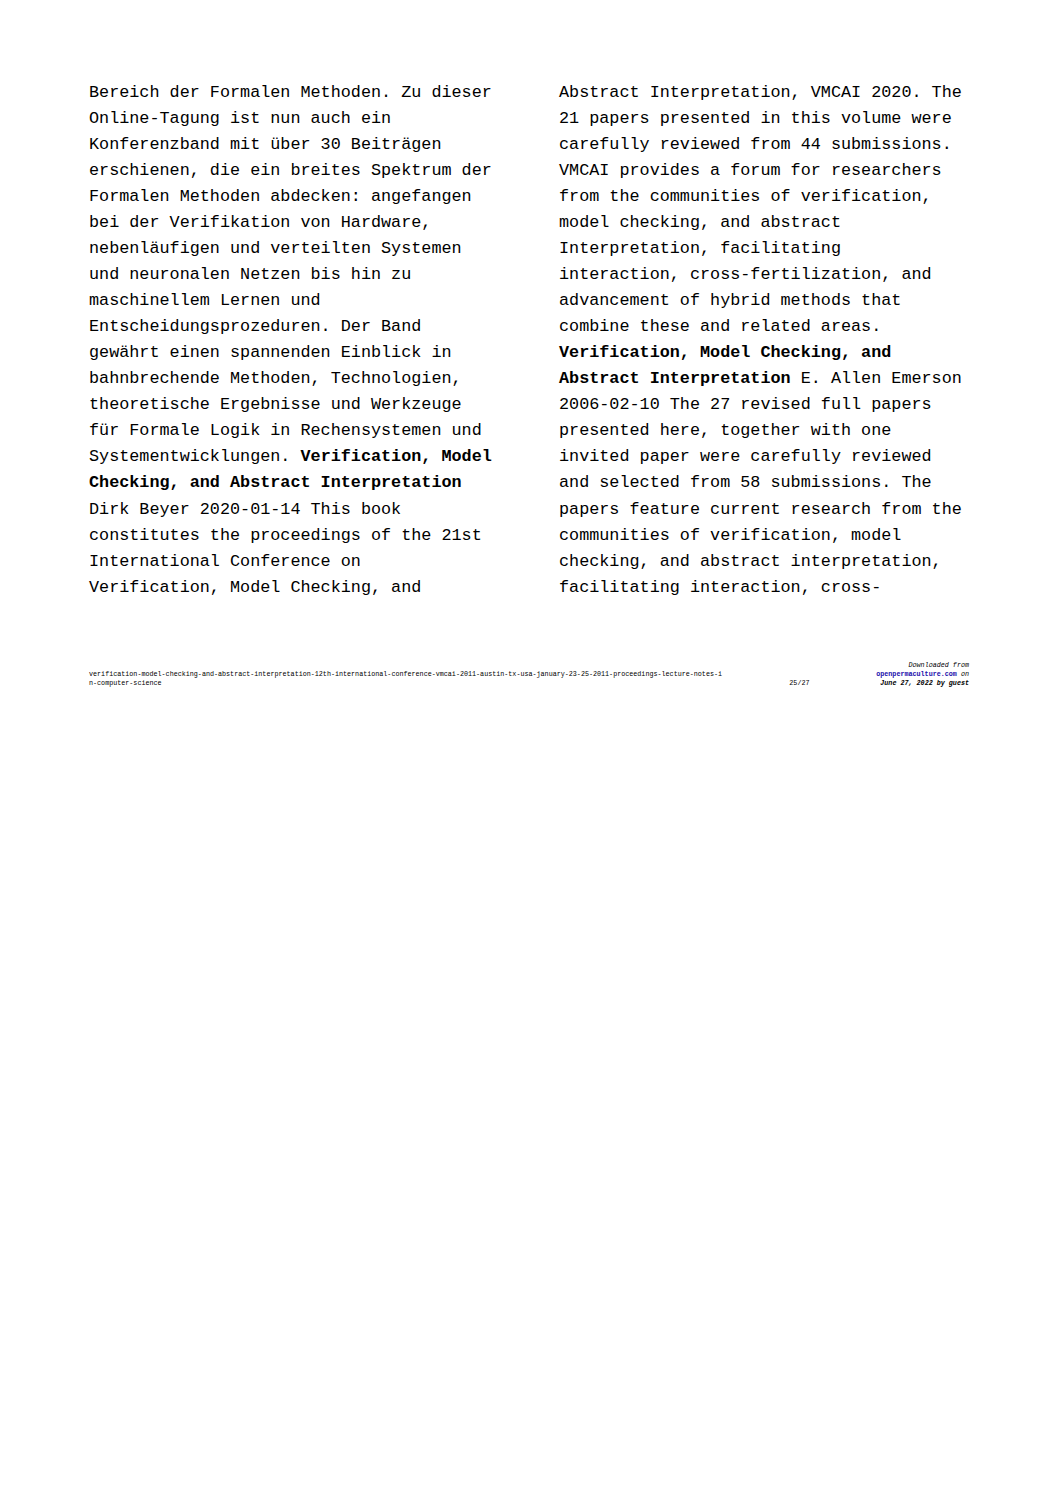Bereich der Formalen Methoden. Zu dieser Online-Tagung ist nun auch ein Konferenzband mit über 30 Beiträgen erschienen, die ein breites Spektrum der Formalen Methoden abdecken: angefangen bei der Verifikation von Hardware, nebenläufigen und verteilten Systemen und neuronalen Netzen bis hin zu maschinellem Lernen und Entscheidungsprozeduren. Der Band gewährt einen spannenden Einblick in bahnbrechende Methoden, Technologien, theoretische Ergebnisse und Werkzeuge für Formale Logik in Rechensystemen und Systementwicklungen. Verification, Model Checking, and Abstract Interpretation Dirk Beyer 2020-01-14 This book constitutes the proceedings of the 21st International Conference on Verification, Model Checking, and Abstract Interpretation, VMCAI 2020. The 21 papers presented in this volume were carefully reviewed from 44 submissions. VMCAI provides a forum for researchers from the communities of verification, model checking, and abstract Interpretation, facilitating interaction, cross-fertilization, and advancement of hybrid methods that combine these and related areas. Verification, Model Checking, and Abstract Interpretation E. Allen Emerson 2006-02-10 The 27 revised full papers presented here, together with one invited paper were carefully reviewed and selected from 58 submissions. The papers feature current research from the communities of verification, model checking, and abstract interpretation, facilitating interaction, cross-
verification-model-checking-and-abstract-interpretation-12th-international-conference-vmcai-2011-austin-tx-usa-january-23-25-2011-proceedings-lecture-notes-in-computer-science
25/27
Downloaded from openpermaculture.com on
June 27, 2022 by guest